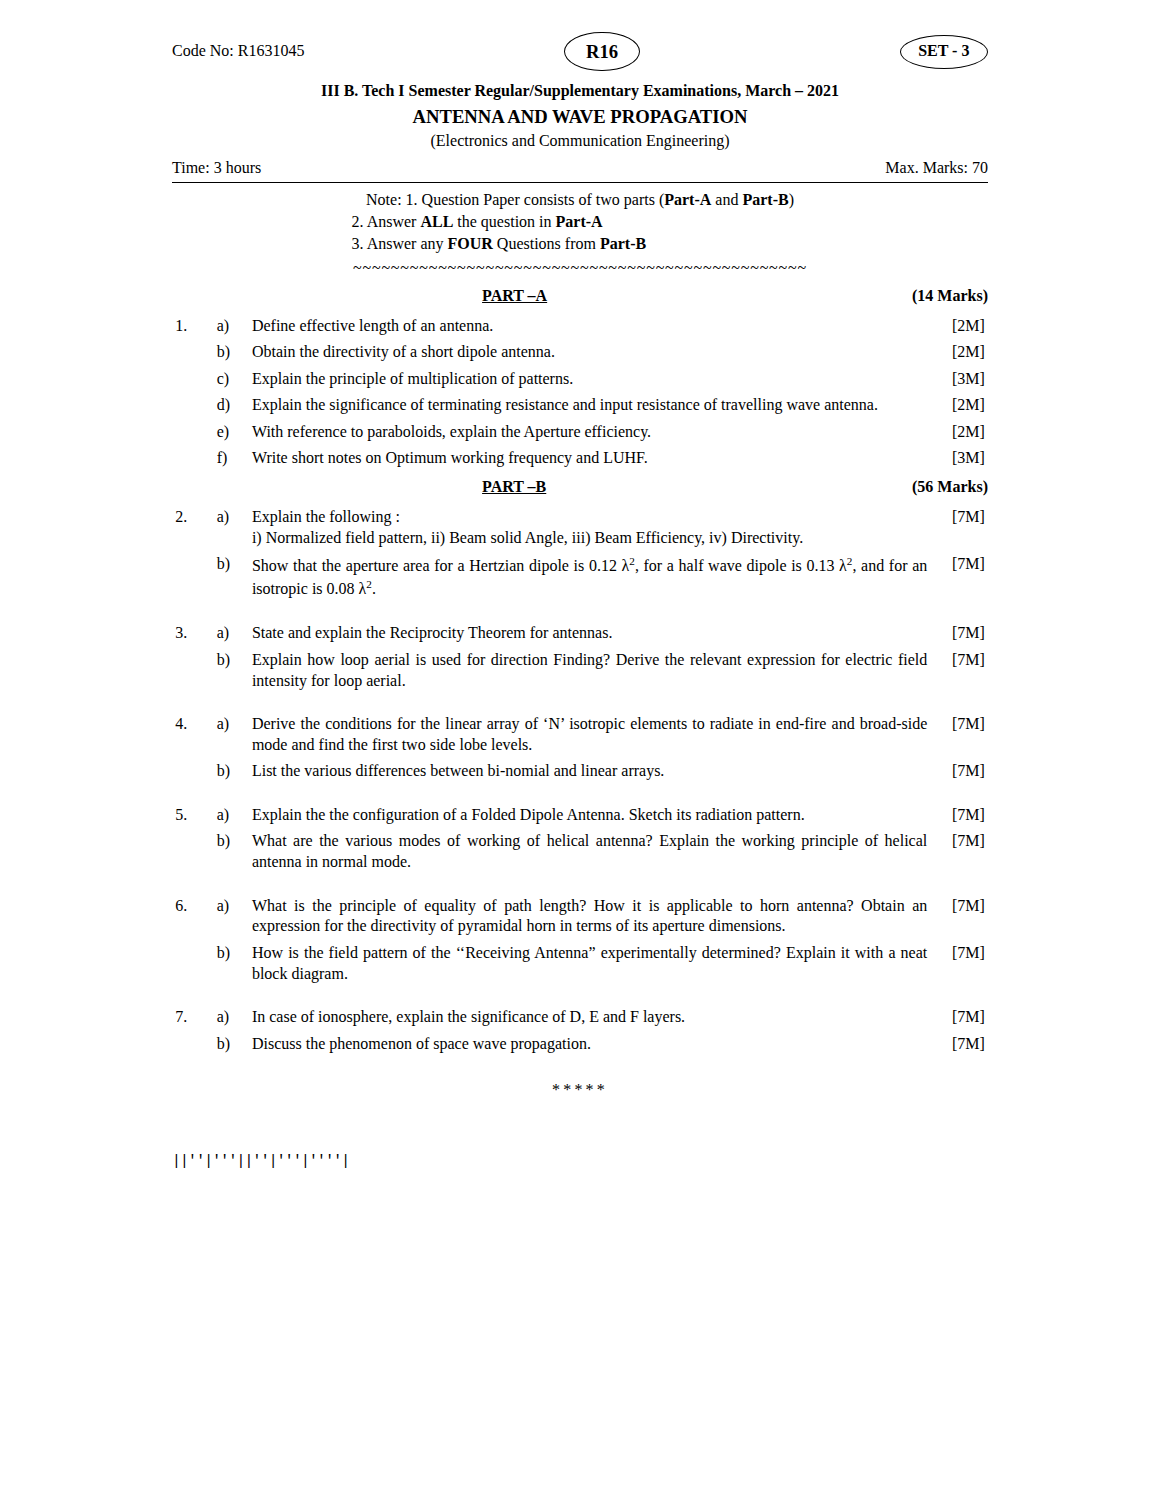Code No: R1631045
R16
SET - 3
III B. Tech I Semester Regular/Supplementary Examinations, March – 2021
ANTENNA AND WAVE PROPAGATION
(Electronics and Communication Engineering)
Time: 3 hours
Max. Marks: 70
Note: 1. Question Paper consists of two parts (Part-A and Part-B)
2. Answer ALL the question in Part-A
3. Answer any FOUR Questions from Part-B
~~~~~~~~~~~~~~~~~~~~~~~~~~~~~~~~~~~~~~~~~~~~~~~~
PART –A (14 Marks)
| 1. | a) | Define effective length of an antenna. | [2M] |
| | b) | Obtain the directivity of a short dipole antenna. | [2M] |
| | c) | Explain the principle of multiplication of patterns. | [3M] |
| | d) | Explain the significance of terminating resistance and input resistance of travelling wave antenna. | [2M] |
| | e) | With reference to paraboloids, explain the Aperture efficiency. | [2M] |
| | f) | Write short notes on Optimum working frequency and LUHF. | [3M] |
PART –B (56 Marks)
| 2. | a) | Explain the following : i) Normalized field pattern, ii) Beam solid Angle, iii) Beam Efficiency, iv) Directivity. | [7M] |
| | b) | Show that the aperture area for a Hertzian dipole is 0.12 λ 2 , for a half wave dipole is 0.13 λ 2 , and for an isotropic is 0.08 λ 2 . | [7M] |
| 3. | a) | State and explain the Reciprocity Theorem for antennas. | [7M] |
| | b) | Explain how loop aerial is used for direction Finding? Derive the relevant expression for electric field intensity for loop aerial. | [7M] |
| 4. | a) | Derive the conditions for the linear array of ‘N’ isotropic elements to radiate in end-fire and broad-side mode and find the first two side lobe levels. | [7M] |
| | b) | List the various differences between bi-nomial and linear arrays. | [7M] |
| 5. | a) | Explain the the configuration of a Folded Dipole Antenna. Sketch its radiation pattern. | [7M] |
| | b) | What are the various modes of working of helical antenna? Explain the working principle of helical antenna in normal mode. | [7M] |
| 6. | a) | What is the principle of equality of path length? How it is applicable to horn antenna? Obtain an expression for the directivity of pyramidal horn in terms of its aperture dimensions. | [7M] |
| | b) | How is the field pattern of the ‘‘Receiving Antenna” experimentally determined? Explain it with a neat block diagram. | [7M] |
| 7. | a) | In case of ionosphere, explain the significance of D, E and F layers. | [7M] |
| | b) | Discuss the phenomenon of space wave propagation. | [7M] |
*****
||''|'''||''|'''|''''|